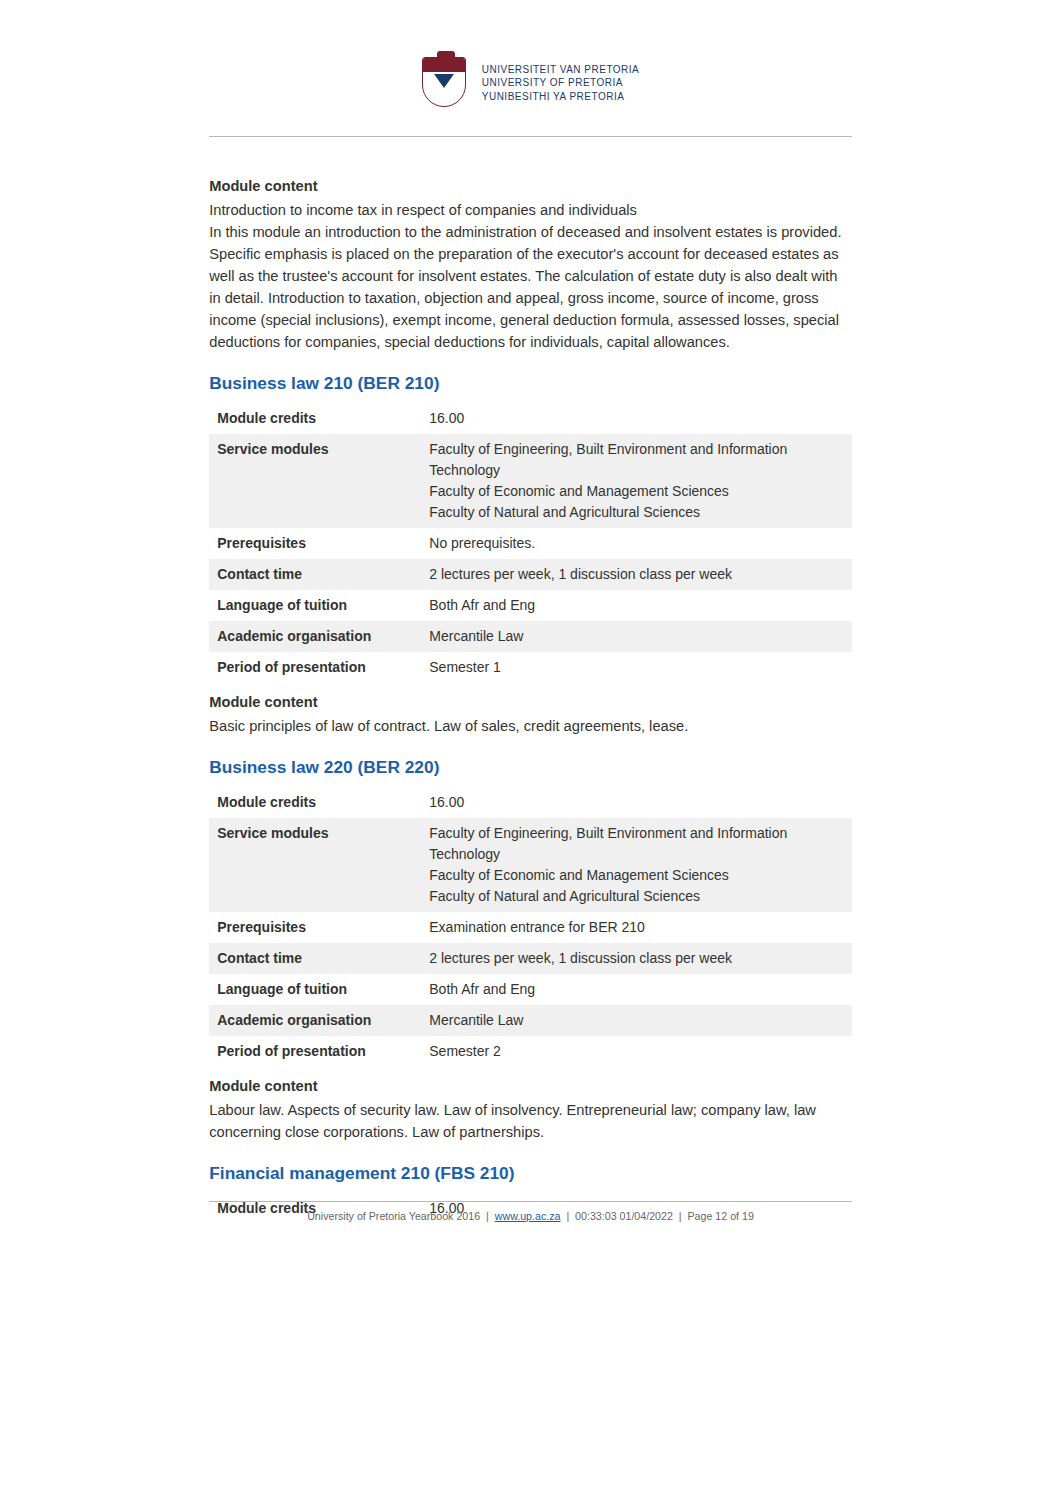UNIVERSITEIT VAN PRETORIA
UNIVERSITY OF PRETORIA
YUNIBESITHI YA PRETORIA
Module content
Introduction to income tax in respect of companies and individuals
In this module an introduction to the administration of deceased and insolvent estates is provided. Specific emphasis is placed on the preparation of the executor's account for deceased estates as well as the trustee's account for insolvent estates. The calculation of estate duty is also dealt with in detail. Introduction to taxation, objection and appeal, gross income, source of income, gross income (special inclusions), exempt income, general deduction formula, assessed losses, special deductions for companies, special deductions for individuals, capital allowances.
Business law 210 (BER 210)
| Module credits | 16.00 |
| Service modules | Faculty of Engineering, Built Environment and Information Technology Faculty of Economic and Management Sciences Faculty of Natural and Agricultural Sciences |
| Prerequisites | No prerequisites. |
| Contact time | 2 lectures per week, 1 discussion class per week |
| Language of tuition | Both Afr and Eng |
| Academic organisation | Mercantile Law |
| Period of presentation | Semester 1 |
Module content
Basic principles of law of contract. Law of sales, credit agreements, lease.
Business law 220 (BER 220)
| Module credits | 16.00 |
| Service modules | Faculty of Engineering, Built Environment and Information Technology Faculty of Economic and Management Sciences Faculty of Natural and Agricultural Sciences |
| Prerequisites | Examination entrance for BER 210 |
| Contact time | 2 lectures per week, 1 discussion class per week |
| Language of tuition | Both Afr and Eng |
| Academic organisation | Mercantile Law |
| Period of presentation | Semester 2 |
Module content
Labour law. Aspects of security law. Law of insolvency. Entrepreneurial law; company law, law concerning close corporations. Law of partnerships.
Financial management 210 (FBS 210)
| Module credits | 16.00 |
University of Pretoria Yearbook 2016 | www.up.ac.za | 00:33:03 01/04/2022 | Page 12 of 19